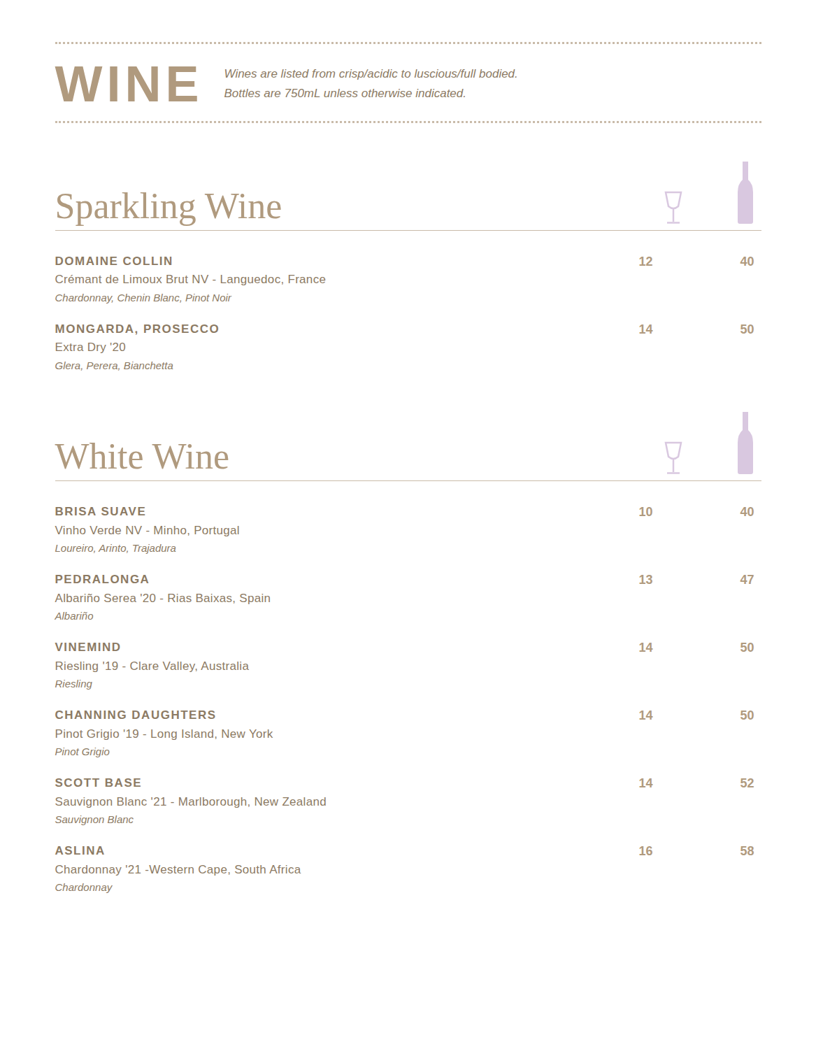WINE
Wines are listed from crisp/acidic to luscious/full bodied.
Bottles are 750mL unless otherwise indicated.
Sparkling Wine
Domaine Collin
Crémant de Limoux Brut NV - Languedoc, France
Chardonnay, Chenin Blanc, Pinot Noir
12
40
Mongarda, Prosecco
Extra Dry '20
Glera, Perera, Bianchetta
14
50
White Wine
Brisa Suave
Vinho Verde NV - Minho, Portugal
Loureiro, Arinto, Trajadura
10
40
Pedralonga
Albariño Serea '20 - Rias Baixas, Spain
Albariño
13
47
Vinemind
Riesling '19 - Clare Valley, Australia
Riesling
14
50
Channing Daughters
Pinot Grigio '19 - Long Island, New York
Pinot Grigio
14
50
Scott Base
Sauvignon Blanc '21 - Marlborough, New Zealand
Sauvignon Blanc
14
52
Aslina
Chardonnay '21 -Western Cape, South Africa
Chardonnay
16
58